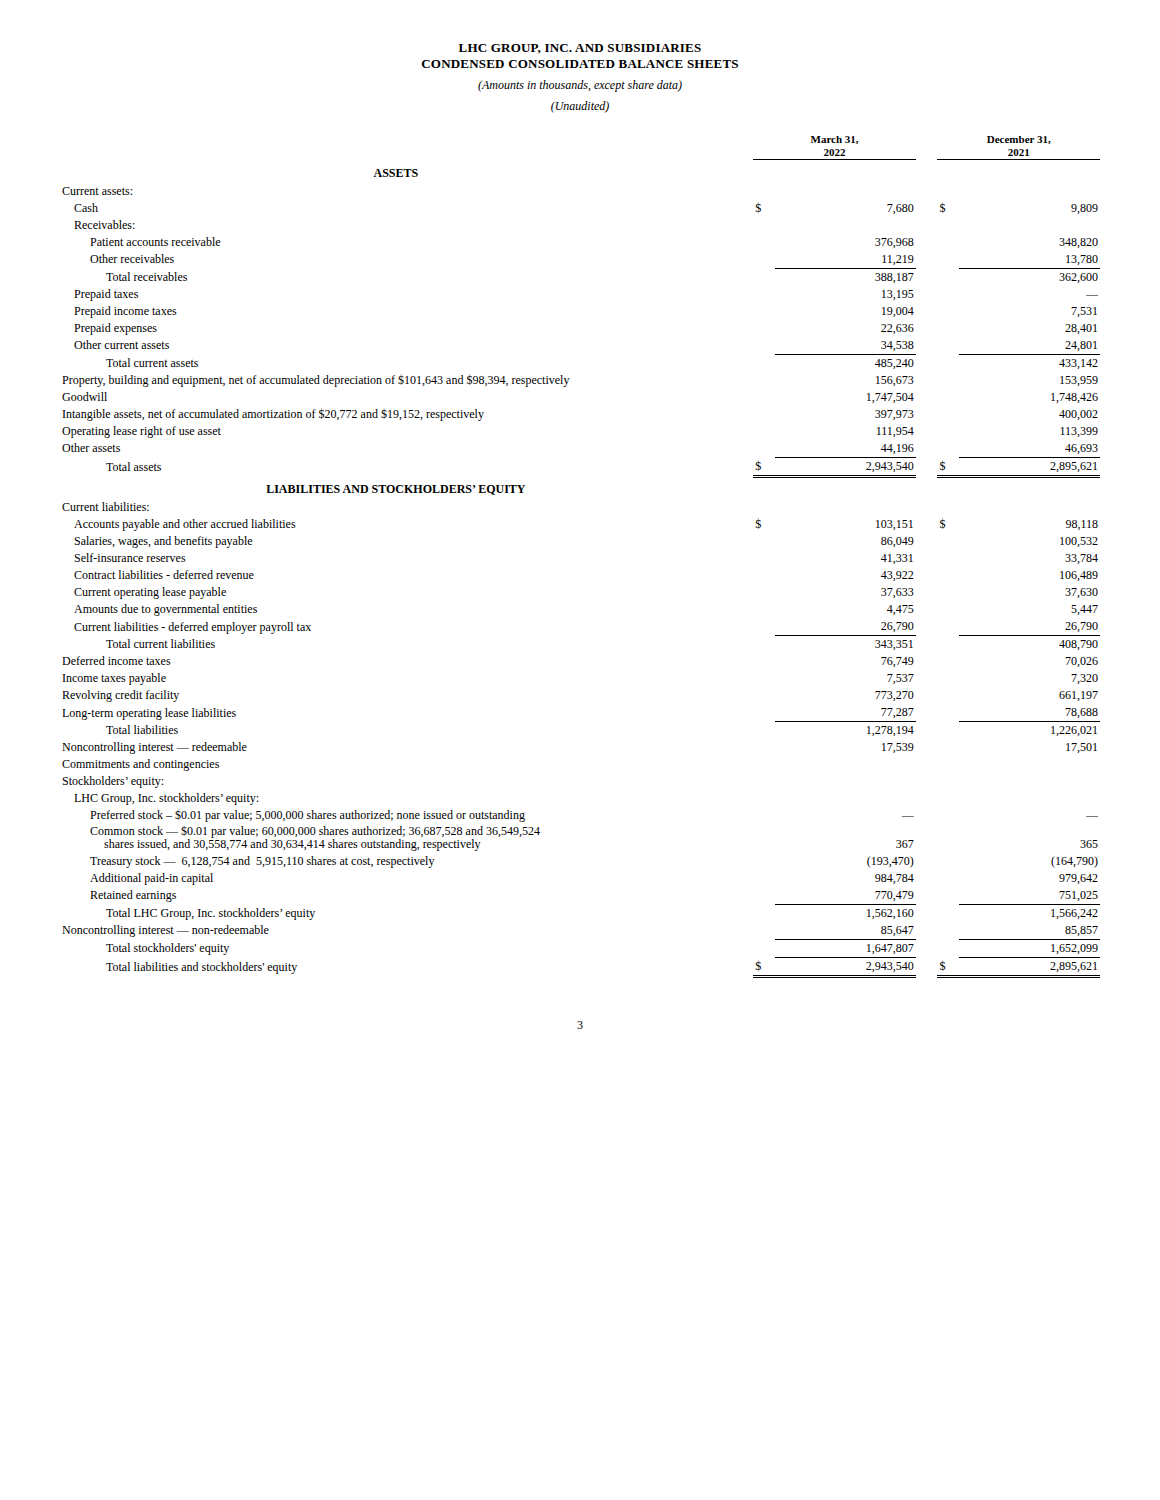LHC GROUP, INC. AND SUBSIDIARIES
CONDENSED CONSOLIDATED BALANCE SHEETS
(Amounts in thousands, except share data)
(Unaudited)
| | | March 31, 2022 | | December 31, 2021 |
| ASSETS | | | | | | |
| Current assets: | | | | | | |
| Cash | | $ | 7,680 | | $ | 9,809 |
| Receivables: | | | | | | |
| Patient accounts receivable | | | 376,968 | | | 348,820 |
| Other receivables | | | 11,219 | | | 13,780 |
| Total receivables | | | 388,187 | | | 362,600 |
| Prepaid taxes | | | 13,195 | | | — |
| Prepaid income taxes | | | 19,004 | | | 7,531 |
| Prepaid expenses | | | 22,636 | | | 28,401 |
| Other current assets | | | 34,538 | | | 24,801 |
| Total current assets | | | 485,240 | | | 433,142 |
| Property, building and equipment, net of accumulated depreciation of $101,643 and $98,394, respectively | | | 156,673 | | | 153,959 |
| Goodwill | | | 1,747,504 | | | 1,748,426 |
| Intangible assets, net of accumulated amortization of $20,772 and $19,152, respectively | | | 397,973 | | | 400,002 |
| Operating lease right of use asset | | | 111,954 | | | 113,399 |
| Other assets | | | 44,196 | | | 46,693 |
| Total assets | | $ | 2,943,540 | | $ | 2,895,621 |
| LIABILITIES AND STOCKHOLDERS’ EQUITY | | | | | | |
| Current liabilities: | | | | | | |
| Accounts payable and other accrued liabilities | | $ | 103,151 | | $ | 98,118 |
| Salaries, wages, and benefits payable | | | 86,049 | | | 100,532 |
| Self-insurance reserves | | | 41,331 | | | 33,784 |
| Contract liabilities - deferred revenue | | | 43,922 | | | 106,489 |
| Current operating lease payable | | | 37,633 | | | 37,630 |
| Amounts due to governmental entities | | | 4,475 | | | 5,447 |
| Current liabilities - deferred employer payroll tax | | | 26,790 | | | 26,790 |
| Total current liabilities | | | 343,351 | | | 408,790 |
| Deferred income taxes | | | 76,749 | | | 70,026 |
| Income taxes payable | | | 7,537 | | | 7,320 |
| Revolving credit facility | | | 773,270 | | | 661,197 |
| Long-term operating lease liabilities | | | 77,287 | | | 78,688 |
| Total liabilities | | | 1,278,194 | | | 1,226,021 |
| Noncontrolling interest — redeemable | | | 17,539 | | | 17,501 |
| Commitments and contingencies | | | | | | |
| Stockholders’ equity: | | | | | | |
| LHC Group, Inc. stockholders’ equity: | | | | | | |
| Preferred stock – $0.01 par value; 5,000,000 shares authorized; none issued or outstanding | | | — | | | — |
| Common stock — $0.01 par value; 60,000,000 shares authorized; 36,687,528 and 36,549,524 shares issued, and 30,558,774 and 30,634,414 shares outstanding, respectively | | | 367 | | | 365 |
| Treasury stock — 6,128,754 and 5,915,110 shares at cost, respectively | | | (193,470) | | | (164,790) |
| Additional paid-in capital | | | 984,784 | | | 979,642 |
| Retained earnings | | | 770,479 | | | 751,025 |
| Total LHC Group, Inc. stockholders’ equity | | | 1,562,160 | | | 1,566,242 |
| Noncontrolling interest — non-redeemable | | | 85,647 | | | 85,857 |
| Total stockholders' equity | | | 1,647,807 | | | 1,652,099 |
| Total liabilities and stockholders' equity | | $ | 2,943,540 | | $ | 2,895,621 |
3